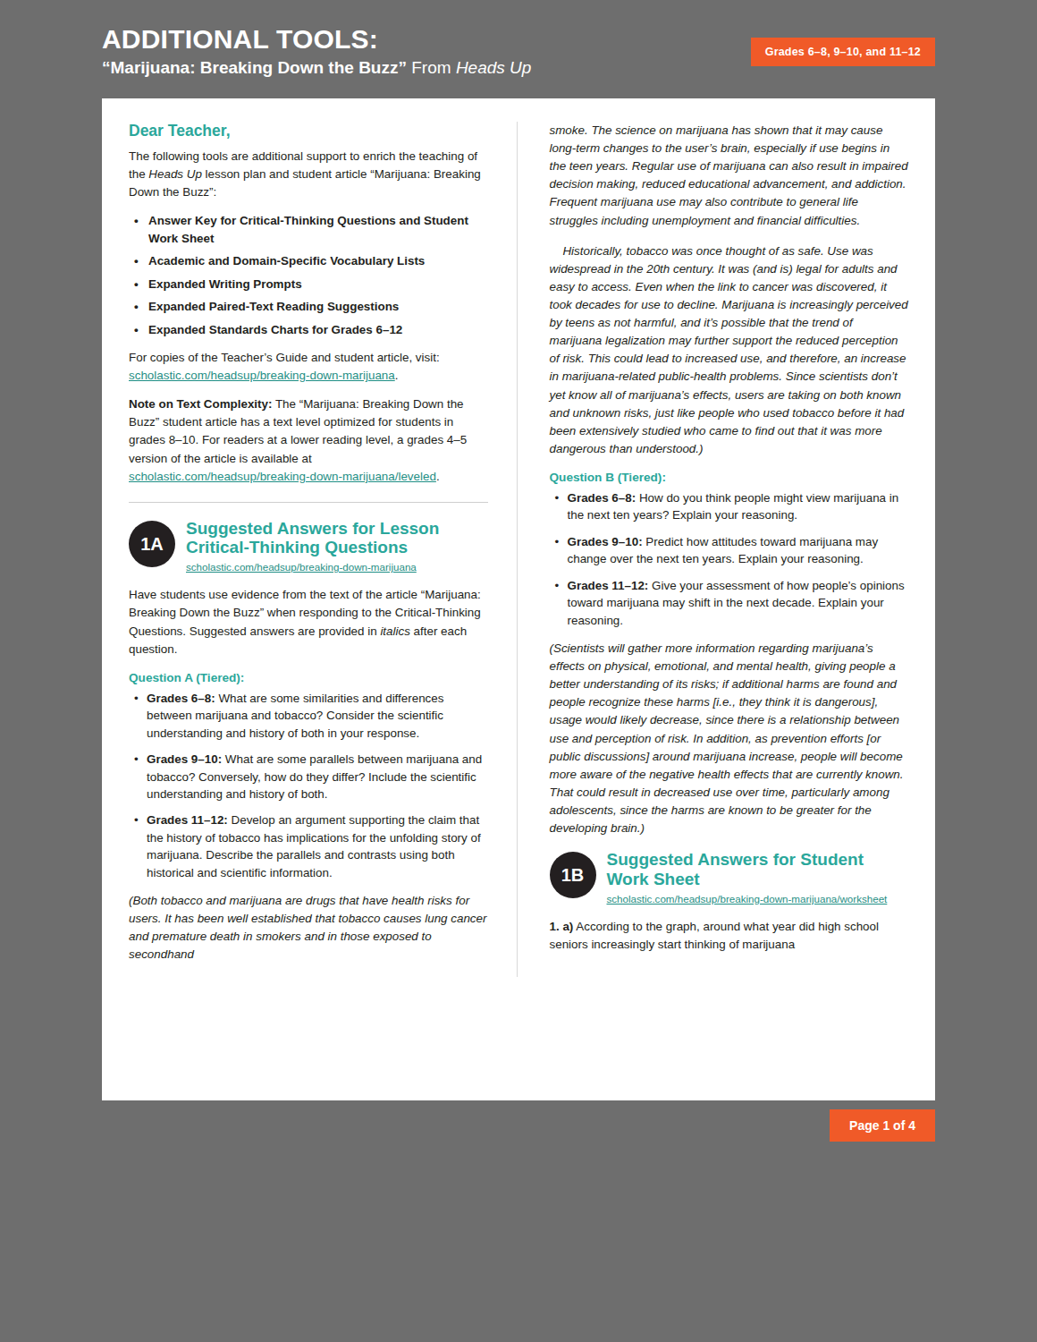Additional Tools:
“Marijuana: Breaking Down the Buzz” From Heads Up
Grades 6–8, 9–10, and 11–12
Dear Teacher,
The following tools are additional support to enrich the teaching of the Heads Up lesson plan and student article “Marijuana: Breaking Down the Buzz”:
Answer Key for Critical-Thinking Questions and Student Work Sheet
Academic and Domain-Specific Vocabulary Lists
Expanded Writing Prompts
Expanded Paired-Text Reading Suggestions
Expanded Standards Charts for Grades 6–12
For copies of the Teacher’s Guide and student article, visit:
scholastic.com/headsup/breaking-down-marijuana.
Note on Text Complexity: The “Marijuana: Breaking Down the Buzz” student article has a text level optimized for students in grades 8–10. For readers at a lower reading level, a grades 4–5 version of the article is available at scholastic.com/headsup/breaking-down-marijuana/leveled.
1A
Suggested Answers for Lesson Critical-Thinking Questions
scholastic.com/headsup/breaking-down-marijuana
Have students use evidence from the text of the article “Marijuana: Breaking Down the Buzz” when responding to the Critical-Thinking Questions. Suggested answers are provided in italics after each question.
Question A (Tiered):
Grades 6–8: What are some similarities and differences between marijuana and tobacco? Consider the scientific understanding and history of both in your response.
Grades 9–10: What are some parallels between marijuana and tobacco? Conversely, how do they differ? Include the scientific understanding and history of both.
Grades 11–12: Develop an argument supporting the claim that the history of tobacco has implications for the unfolding story of marijuana. Describe the parallels and contrasts using both historical and scientific information.
(Both tobacco and marijuana are drugs that have health risks for users. It has been well established that tobacco causes lung cancer and premature death in smokers and in those exposed to secondhand
smoke. The science on marijuana has shown that it may cause long-term changes to the user’s brain, especially if use begins in the teen years. Regular use of marijuana can also result in impaired decision making, reduced educational advancement, and addiction. Frequent marijuana use may also contribute to general life struggles including unemployment and financial difficulties.
Historically, tobacco was once thought of as safe. Use was widespread in the 20th century. It was (and is) legal for adults and easy to access. Even when the link to cancer was discovered, it took decades for use to decline. Marijuana is increasingly perceived by teens as not harmful, and it’s possible that the trend of marijuana legalization may further support the reduced perception of risk. This could lead to increased use, and therefore, an increase in marijuana-related public-health problems. Since scientists don’t yet know all of marijuana’s effects, users are taking on both known and unknown risks, just like people who used tobacco before it had been extensively studied who came to find out that it was more dangerous than understood.)
Question B (Tiered):
Grades 6–8: How do you think people might view marijuana in the next ten years? Explain your reasoning.
Grades 9–10: Predict how attitudes toward marijuana may change over the next ten years. Explain your reasoning.
Grades 11–12: Give your assessment of how people’s opinions toward marijuana may shift in the next decade. Explain your reasoning.
(Scientists will gather more information regarding marijuana’s effects on physical, emotional, and mental health, giving people a better understanding of its risks; if additional harms are found and people recognize these harms [i.e., they think it is dangerous], usage would likely decrease, since there is a relationship between use and perception of risk. In addition, as prevention efforts [or public discussions] around marijuana increase, people will become more aware of the negative health effects that are currently known. That could result in decreased use over time, particularly among adolescents, since the harms are known to be greater for the developing brain.)
1B
Suggested Answers for Student Work Sheet
scholastic.com/headsup/breaking-down-marijuana/worksheet
1. a) According to the graph, around what year did high school seniors increasingly start thinking of marijuana
Page 1 of 4